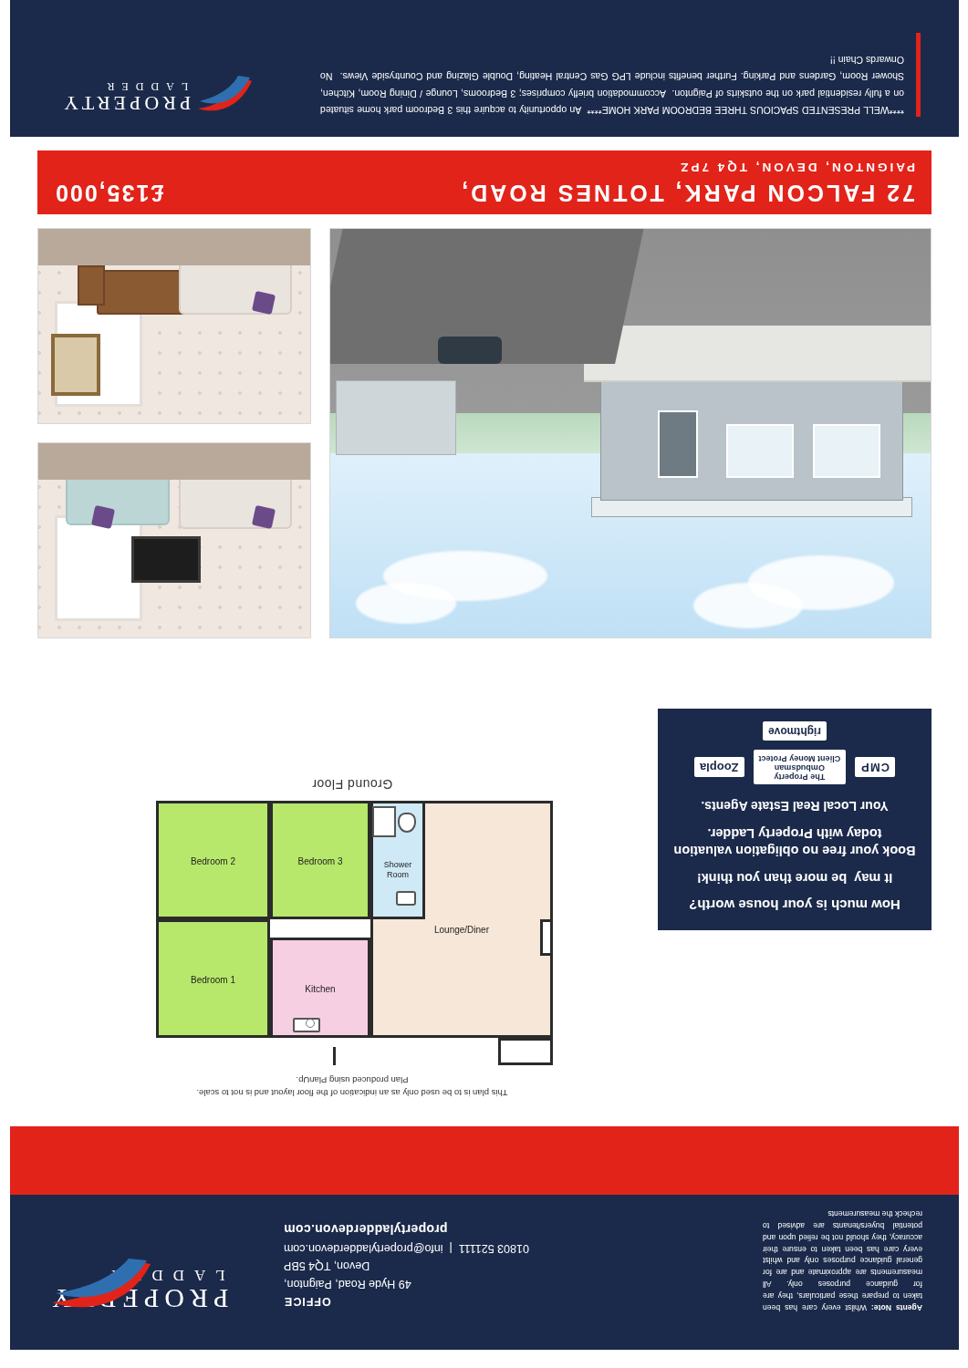PROPERTY
LADDER
OFFICE
49 Hyde Road, Paignton,
Devon, TQ4 5BP
01803 521111 | info@propertyladderdevon.com
propertyladderdevon.com
Agents Note: Whilst every care has been taken to prepare these particulars, they are for guidance purposes only. All measurements are approximate and are for general guidance purposes only and whilst every care has been taken to ensure their accuracy, they should not be relied upon and potential buyers/tenants are advised to recheck the measurements
This plan is to be used only as an indication of the floor layout and is not to scale.
Plan produced using PlanUp.
Lounge/Diner
Kitchen
Bedroom 1
Bedroom 2
Bedroom 3
Shower
Room
Ground Floor
How much is your house worth?
It may be more than you think!
Book your free no obligation valuation today with Property Ladder.
Your Local Real Estate Agents.
CMP The Property
Ombudsman
Client Money Protect Zoopla rightmove
£135,000
72 FALCON PARK, TOTNES ROAD,
PAIGNTON, DEVON, TQ4 7PZ
****WELL PRESENTED SPACIOUS THREE BEDROOM PARK HOME**** An opportunity to acquire this 3 Bedroom park home situated on a fully residential park on the outskirts of Paignton. Accommodation briefly comprises; 3 Bedrooms, Lounge / Dining Room, Kitchen, Shower Room, Gardens and Parking. Further benefits include LPG Gas Central Heating, Double Glazing and Countryside Views. No Onwards Chain !!
PROPERTY
LADDER